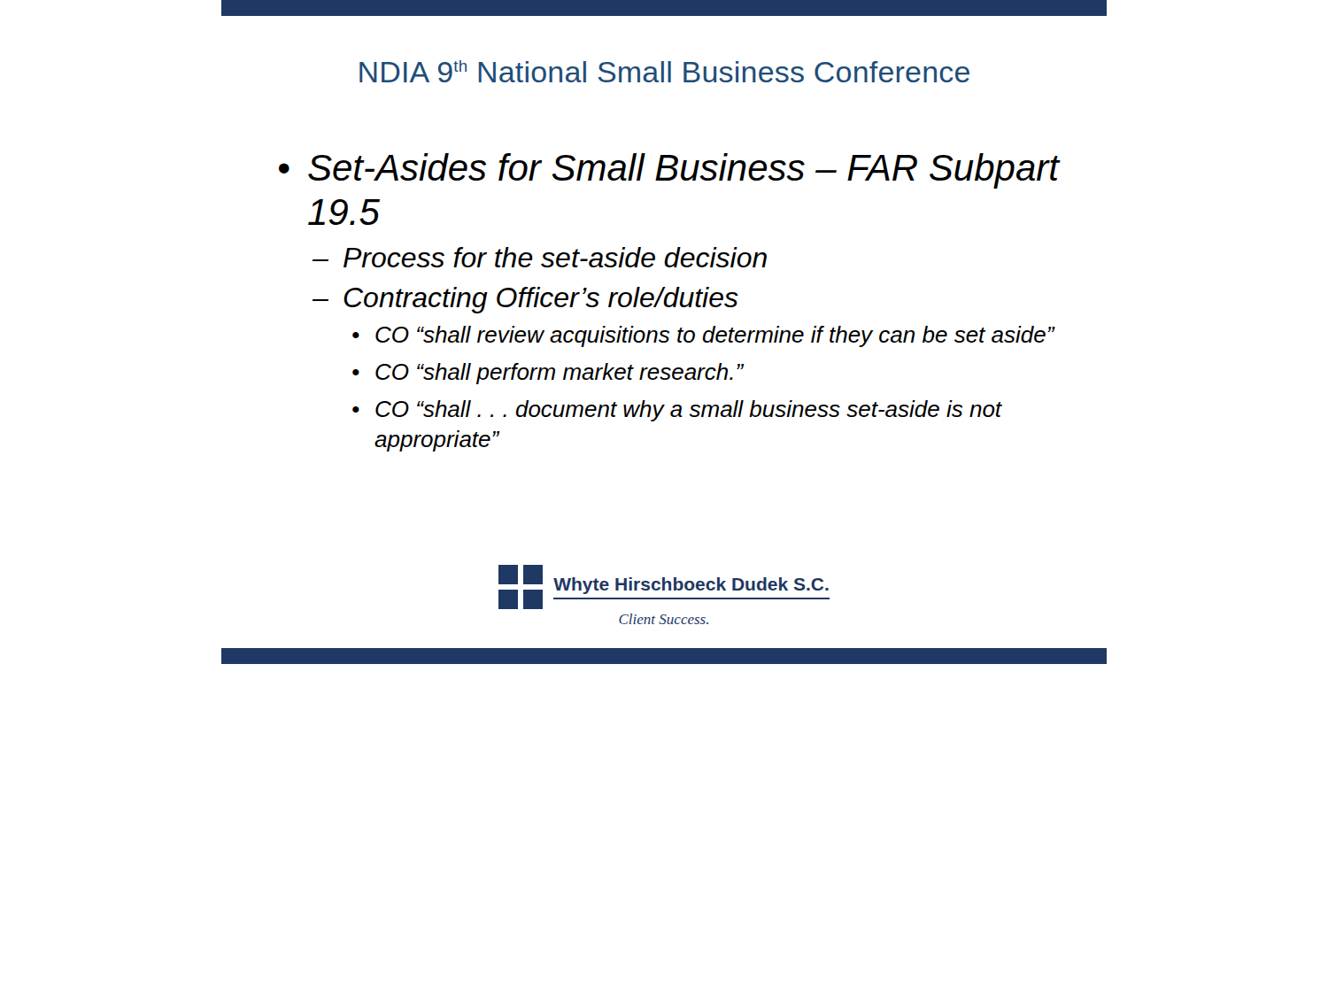NDIA 9th National Small Business Conference
Set-Asides for Small Business – FAR Subpart 19.5
Process for the set-aside decision
Contracting Officer’s role/duties
CO “shall review acquisitions to determine if they can be set aside”
CO “shall perform market research.”
CO “shall . . . document why a small business set-aside is not appropriate”
Whyte Hirschboeck Dudek S.C.
Client Success.